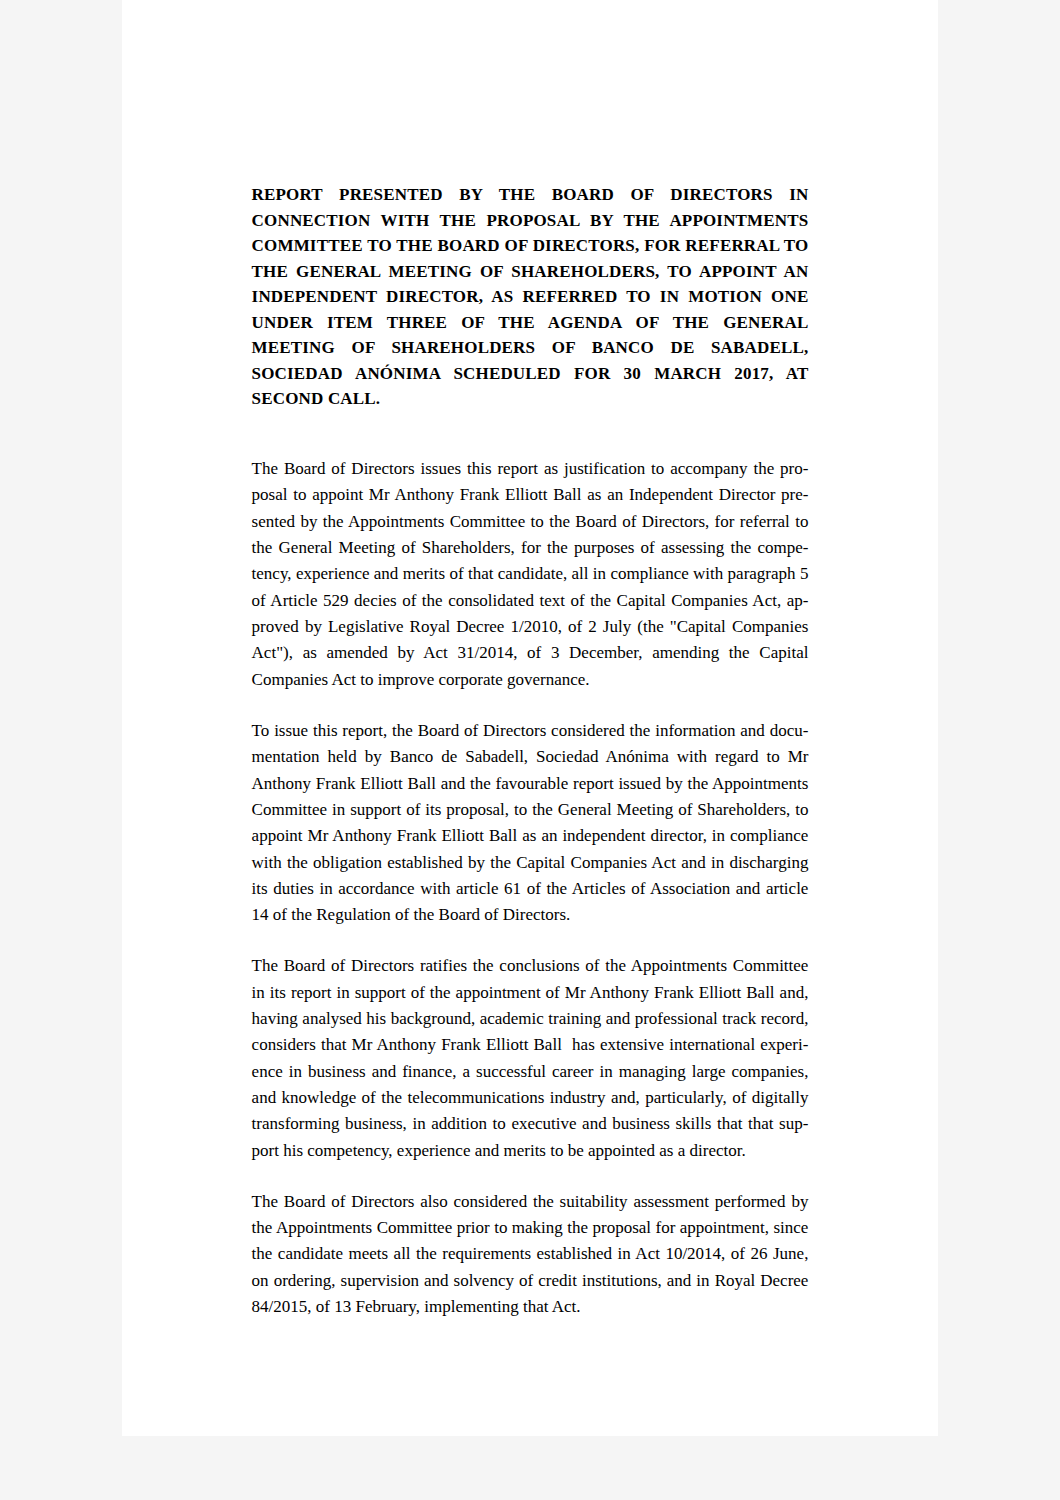Report presented by the Board of Directors in connection with the proposal by the Appointments Committee to the Board of Directors, for referral to the General Meeting of Shareholders, to appoint an Independent Director, as referred to in Motion One under Item Three of the Agenda of the General Meeting of Shareholders of Banco de Sabadell, Sociedad Anónima scheduled for 30 March 2017, at second call.
The Board of Directors issues this report as justification to accompany the proposal to appoint Mr Anthony Frank Elliott Ball as an Independent Director presented by the Appointments Committee to the Board of Directors, for referral to the General Meeting of Shareholders, for the purposes of assessing the competency, experience and merits of that candidate, all in compliance with paragraph 5 of Article 529 decies of the consolidated text of the Capital Companies Act, approved by Legislative Royal Decree 1/2010, of 2 July (the "Capital Companies Act"), as amended by Act 31/2014, of 3 December, amending the Capital Companies Act to improve corporate governance.
To issue this report, the Board of Directors considered the information and documentation held by Banco de Sabadell, Sociedad Anónima with regard to Mr Anthony Frank Elliott Ball and the favourable report issued by the Appointments Committee in support of its proposal, to the General Meeting of Shareholders, to appoint Mr Anthony Frank Elliott Ball as an independent director, in compliance with the obligation established by the Capital Companies Act and in discharging its duties in accordance with article 61 of the Articles of Association and article 14 of the Regulation of the Board of Directors.
The Board of Directors ratifies the conclusions of the Appointments Committee in its report in support of the appointment of Mr Anthony Frank Elliott Ball and, having analysed his background, academic training and professional track record, considers that Mr Anthony Frank Elliott Ball has extensive international experience in business and finance, a successful career in managing large companies, and knowledge of the telecommunications industry and, particularly, of digitally transforming business, in addition to executive and business skills that that support his competency, experience and merits to be appointed as a director.
The Board of Directors also considered the suitability assessment performed by the Appointments Committee prior to making the proposal for appointment, since the candidate meets all the requirements established in Act 10/2014, of 26 June, on ordering, supervision and solvency of credit institutions, and in Royal Decree 84/2015, of 13 February, implementing that Act.